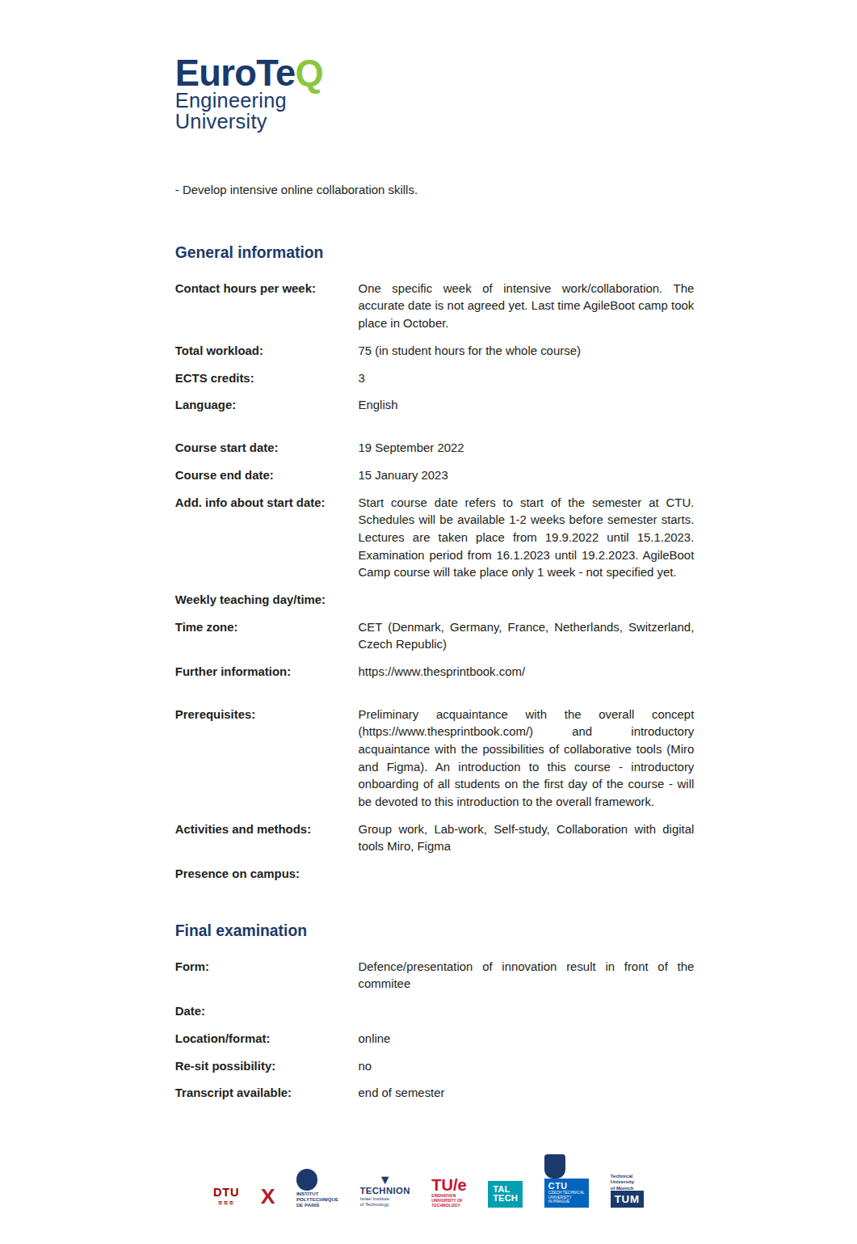EuroTeQ
Engineering
University
- Develop intensive online collaboration skills.
General information
| Contact hours per week: | One specific week of intensive work/collaboration. The accurate date is not agreed yet. Last time AgileBoot camp took place in October. |
| Total workload: | 75 (in student hours for the whole course) |
| ECTS credits: | 3 |
| Language: | English |
| Course start date: | 19 September 2022 |
| Course end date: | 15 January 2023 |
| Add. info about start date: | Start course date refers to start of the semester at CTU. Schedules will be available 1-2 weeks before semester starts. Lectures are taken place from 19.9.2022 until 15.1.2023. Examination period from 16.1.2023 until 19.2.2023. AgileBoot Camp course will take place only 1 week - not specified yet. |
| Weekly teaching day/time: | |
| Time zone: | CET (Denmark, Germany, France, Netherlands, Switzerland, Czech Republic) |
| Further information: | https://www.thesprintbook.com/ |
| Prerequisites: | Preliminary acquaintance with the overall concept ( https://www.thesprintbook.com/ ) and introductory acquaintance with the possibilities of collaborative tools (Miro and Figma). An introduction to this course - introductory onboarding of all students on the first day of the course - will be devoted to this introduction to the overall framework. |
| Activities and methods: | Group work, Lab-work, Self-study, Collaboration with digital tools Miro, Figma |
| Presence on campus: | |
Final examination
| Form: | Defence/presentation of innovation result in front of the commitee |
| Date: | |
| Location/format: | online |
| Re-sit possibility: | no |
| Transcript available: | end of semester |
DTU≡≡≡
X
INSTITUT
POLYTECHNIQUE
DE PARIS
▼
TECHNION
Israel Institute
of Technology
TU/e
EINDHOVEN
UNIVERSITY OF
TECHNOLOGY
TAL
TECH
CTU
CZECH TECHNICAL
UNIVERSITY
IN PRAGUE
Technical
University
of Munich
TUM